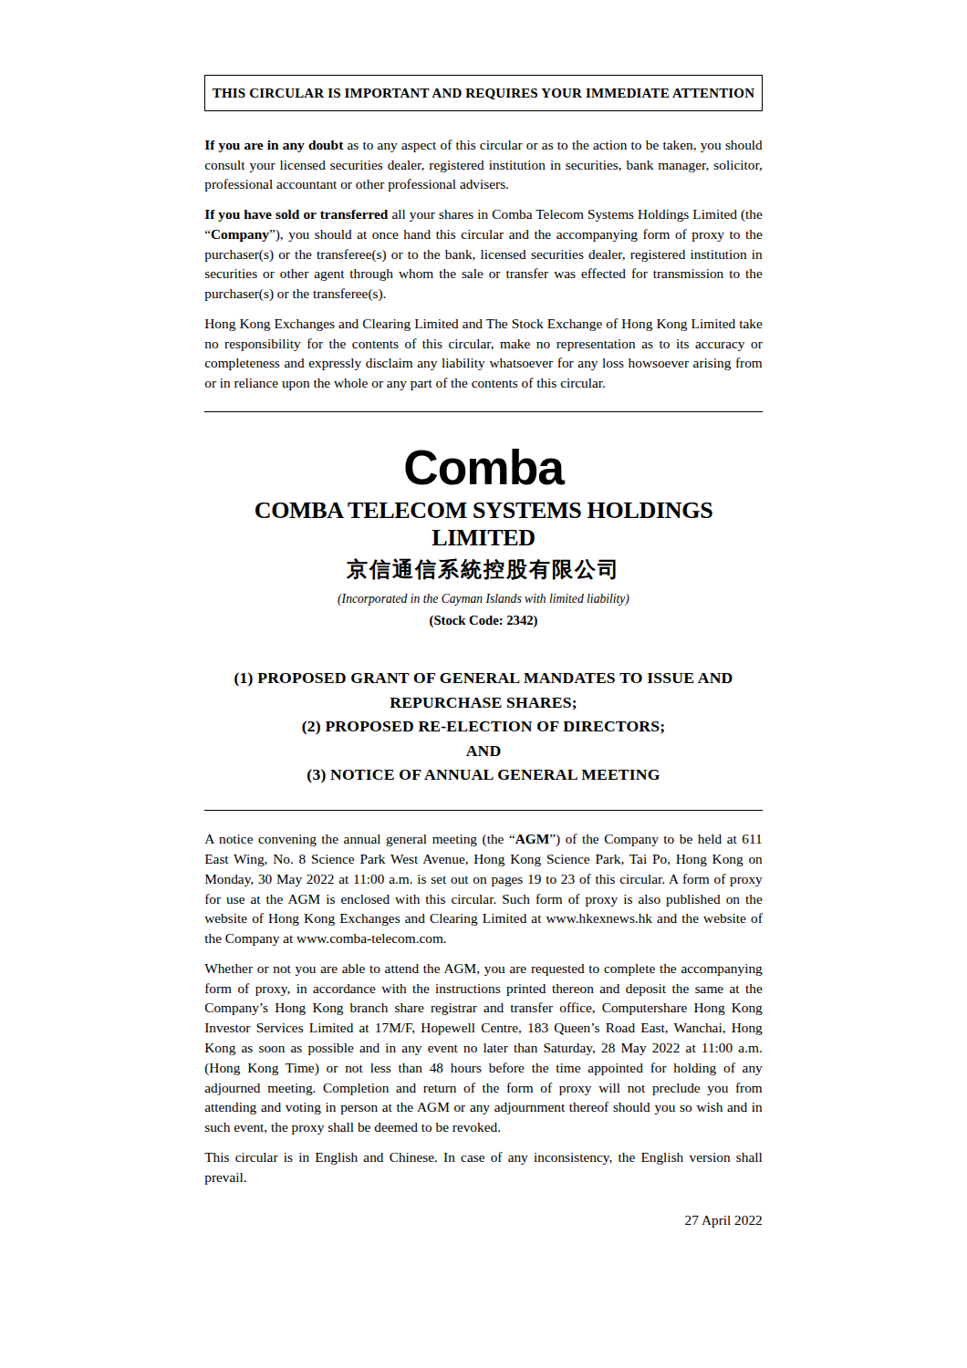THIS CIRCULAR IS IMPORTANT AND REQUIRES YOUR IMMEDIATE ATTENTION
If you are in any doubt as to any aspect of this circular or as to the action to be taken, you should consult your licensed securities dealer, registered institution in securities, bank manager, solicitor, professional accountant or other professional advisers.
If you have sold or transferred all your shares in Comba Telecom Systems Holdings Limited (the “Company”), you should at once hand this circular and the accompanying form of proxy to the purchaser(s) or the transferee(s) or to the bank, licensed securities dealer, registered institution in securities or other agent through whom the sale or transfer was effected for transmission to the purchaser(s) or the transferee(s).
Hong Kong Exchanges and Clearing Limited and The Stock Exchange of Hong Kong Limited take no responsibility for the contents of this circular, make no representation as to its accuracy or completeness and expressly disclaim any liability whatsoever for any loss howsoever arising from or in reliance upon the whole or any part of the contents of this circular.
Comba
COMBA TELECOM SYSTEMS HOLDINGS LIMITED
京信通信系統控股有限公司
(Incorporated in the Cayman Islands with limited liability)
(Stock Code: 2342)
(1) PROPOSED GRANT OF GENERAL MANDATES TO ISSUE AND
REPURCHASE SHARES;
(2) PROPOSED RE-ELECTION OF DIRECTORS;
AND
(3) NOTICE OF ANNUAL GENERAL MEETING
A notice convening the annual general meeting (the “AGM”) of the Company to be held at 611 East Wing, No. 8 Science Park West Avenue, Hong Kong Science Park, Tai Po, Hong Kong on Monday, 30 May 2022 at 11:00 a.m. is set out on pages 19 to 23 of this circular. A form of proxy for use at the AGM is enclosed with this circular. Such form of proxy is also published on the website of Hong Kong Exchanges and Clearing Limited at www.hkexnews.hk and the website of the Company at www.comba-telecom.com.
Whether or not you are able to attend the AGM, you are requested to complete the accompanying form of proxy, in accordance with the instructions printed thereon and deposit the same at the Company’s Hong Kong branch share registrar and transfer office, Computershare Hong Kong Investor Services Limited at 17M/F, Hopewell Centre, 183 Queen’s Road East, Wanchai, Hong Kong as soon as possible and in any event no later than Saturday, 28 May 2022 at 11:00 a.m. (Hong Kong Time) or not less than 48 hours before the time appointed for holding of any adjourned meeting. Completion and return of the form of proxy will not preclude you from attending and voting in person at the AGM or any adjournment thereof should you so wish and in such event, the proxy shall be deemed to be revoked.
This circular is in English and Chinese. In case of any inconsistency, the English version shall prevail.
27 April 2022